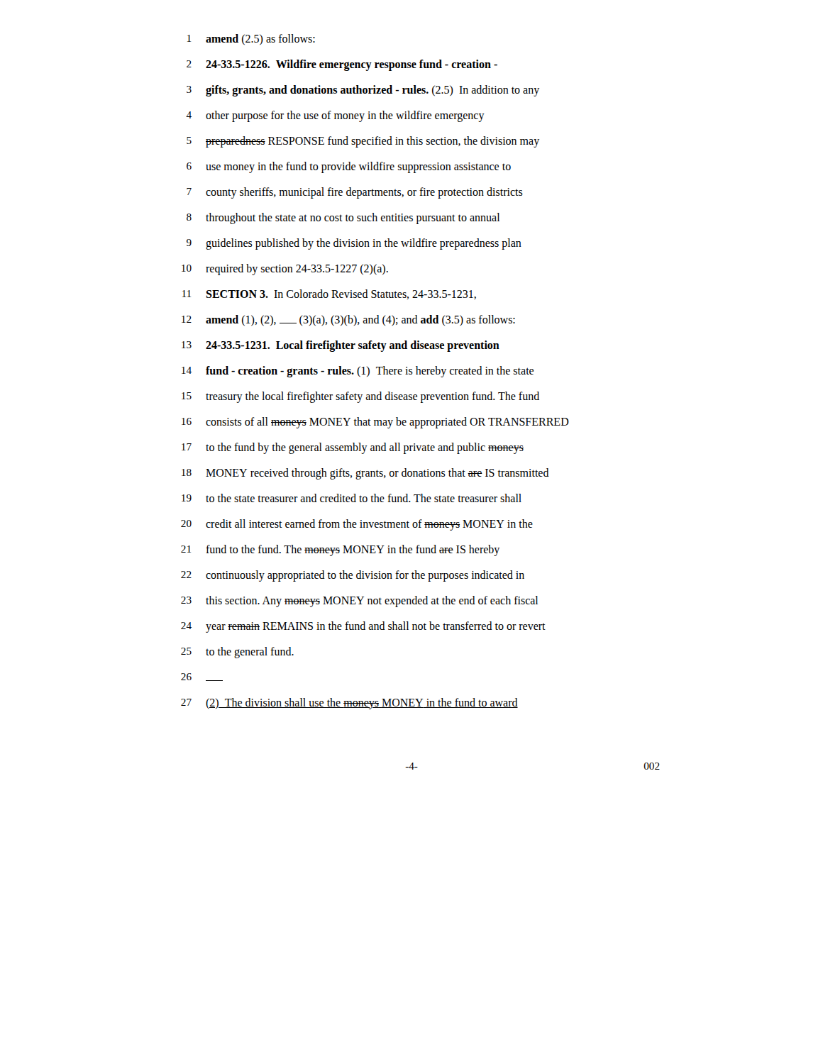1
amend (2.5) as follows:
2
24-33.5-1226. Wildfire emergency response fund - creation -
3
gifts, grants, and donations authorized - rules. (2.5) In addition to any
4
other purpose for the use of money in the wildfire emergency
5
preparedness RESPONSE fund specified in this section, the division may
6
use money in the fund to provide wildfire suppression assistance to
7
county sheriffs, municipal fire departments, or fire protection districts
8
throughout the state at no cost to such entities pursuant to annual
9
guidelines published by the division in the wildfire preparedness plan
10
required by section 24-33.5-1227 (2)(a).
11
SECTION 3. In Colorado Revised Statutes, 24-33.5-1231,
12
amend (1), (2), (3)(a), (3)(b), and (4); and add (3.5) as follows:
13
24-33.5-1231. Local firefighter safety and disease prevention
14
fund - creation - grants - rules. (1) There is hereby created in the state
15
treasury the local firefighter safety and disease prevention fund. The fund
16
consists of all moneys MONEY that may be appropriated OR TRANSFERRED
17
to the fund by the general assembly and all private and public moneys
18
MONEY received through gifts, grants, or donations that are IS transmitted
19
to the state treasurer and credited to the fund. The state treasurer shall
20
credit all interest earned from the investment of moneys MONEY in the
21
fund to the fund. The moneys MONEY in the fund are IS hereby
22
continuously appropriated to the division for the purposes indicated in
23
this section. Any moneys MONEY not expended at the end of each fiscal
24
year remain REMAINS in the fund and shall not be transferred to or revert
25
to the general fund.
26
27
(2) The division shall use the moneys MONEY in the fund to award
-4-
002